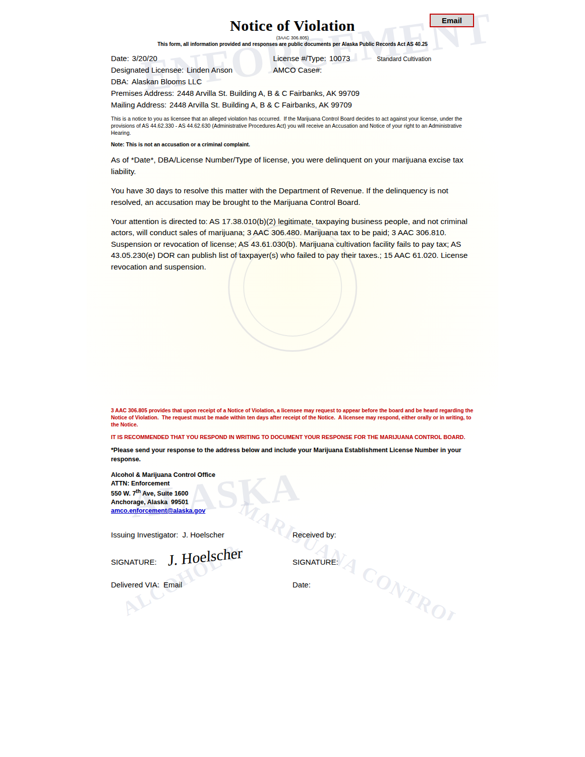ENFORCEMENT
ALASKA
ALCOHOL &
MARIJUANA CONTROL
THE SEAL OF THE STATE
Email
Notice of Violation
(3AAC 306.805)
This form, all information provided and responses are public documents per Alaska Public Records Act AS 40.25
Date: 3/20/20
License #/Type: 10073 Standard Cultivation
Designated Licensee: Linden Anson
AMCO Case#:
DBA: Alaskan Blooms LLC
Premises Address: 2448 Arvilla St. Building A, B & C Fairbanks, AK 99709
Mailing Address: 2448 Arvilla St. Building A, B & C Fairbanks, AK 99709
This is a notice to you as licensee that an alleged violation has occurred. If the Marijuana Control Board decides to act against your license, under the provisions of AS 44.62.330 - AS 44.62.630 (Administrative Procedures Act) you will receive an Accusation and Notice of your right to an Administrative Hearing.
Note: This is not an accusation or a criminal complaint.
As of *Date*, DBA/License Number/Type of license, you were delinquent on your marijuana excise tax liability.
You have 30 days to resolve this matter with the Department of Revenue. If the delinquency is not resolved, an accusation may be brought to the Marijuana Control Board.
Your attention is directed to: AS 17.38.010(b)(2) legitimate, taxpaying business people, and not criminal actors, will conduct sales of marijuana; 3 AAC 306.480. Marijuana tax to be paid; 3 AAC 306.810. Suspension or revocation of license; AS 43.61.030(b). Marijuana cultivation facility fails to pay tax; AS 43.05.230(e) DOR can publish list of taxpayer(s) who failed to pay their taxes.; 15 AAC 61.020. License revocation and suspension.
3 AAC 306.805 provides that upon receipt of a Notice of Violation, a licensee may request to appear before the board and be heard regarding the Notice of Violation. The request must be made within ten days after receipt of the Notice. A licensee may respond, either orally or in writing, to the Notice.
IT IS RECOMMENDED THAT YOU RESPOND IN WRITING TO DOCUMENT YOUR RESPONSE FOR THE MARIJUANA CONTROL BOARD.
*Please send your response to the address below and include your Marijuana Establishment License Number in your response.
Alcohol & Marijuana Control Office
ATTN: Enforcement
550 W. 7th Ave, Suite 1600
Anchorage, Alaska 99501
amco.enforcement@alaska.gov
Issuing Investigator: J. Hoelscher
SIGNATURE: J. Hoelscher
Delivered VIA: Email
Received by:
SIGNATURE:
Date: